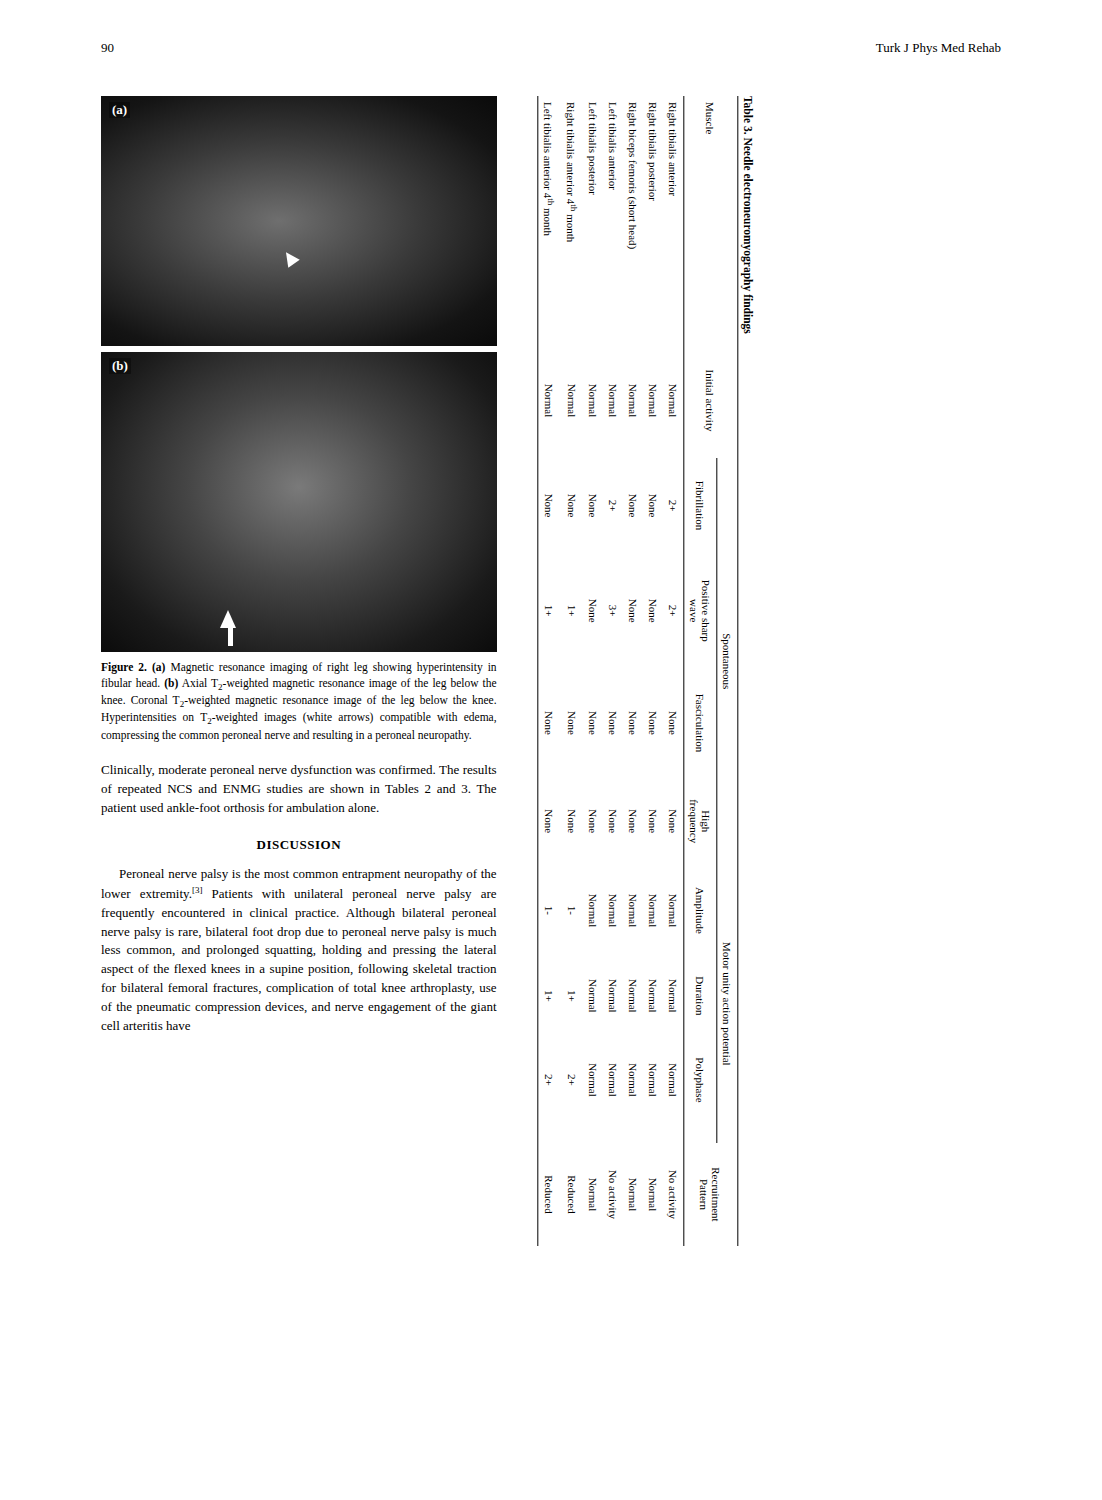90 Turk J Phys Med Rehab
(a)
(b)
Figure 2. (a) Magnetic resonance imaging of right leg showing hyperintensity in fibular head. (b) Axial T2-weighted magnetic resonance image of the leg below the knee. Coronal T2-weighted magnetic resonance image of the leg below the knee. Hyperintensities on T2-weighted images (white arrows) compatible with edema, compressing the common peroneal nerve and resulting in a peroneal neuropathy.
Clinically, moderate peroneal nerve dysfunction was confirmed. The results of repeated NCS and ENMG studies are shown in Tables 2 and 3. The patient used ankle-foot orthosis for ambulation alone.
DISCUSSION
Peroneal nerve palsy is the most common entrapment neuropathy of the lower extremity.[3] Patients with unilateral peroneal nerve palsy are frequently encountered in clinical practice. Although bilateral peroneal nerve palsy is rare, bilateral foot drop due to peroneal nerve palsy is much less common, and prolonged squatting, holding and pressing the lateral aspect of the flexed knees in a supine position, following skeletal traction for bilateral femoral fractures, complication of total knee arthroplasty, use of the pneumatic compression devices, and nerve engagement of the giant cell arteritis have
Table 3. Needle electroneuromyography findings
| Muscle | Initial activity | Spontaneous | Motor unity action potential | Recruitment Pattern |
| --- | --- | --- | --- | --- |
| Fibrillation | Positive sharp wave | Fasciculation | High frequency | Amplitude | Duration | Polyphase | |
| Right tibialis anterior | Normal | 2+ | 2+ | None | None | Normal | Normal | Normal | | No activity |
| Right tibialis posterior | Normal | None | None | None | None | Normal | Normal | Normal | | Normal |
| Right biceps femoris (short head) | Normal | None | None | None | None | Normal | Normal | Normal | | Normal |
| Left tibialis anterior | Normal | 2+ | 3+ | None | None | Normal | Normal | Normal | | No activity |
| Left tibialis posterior | Normal | None | None | None | None | Normal | Normal | Normal | | Normal |
| Right tibialis anterior 4 th month | Normal | None | 1+ | None | None | 1- | 1+ | 2+ | | Reduced |
| Left tibialis anterior 4 th month | Normal | None | 1+ | None | None | 1- | 1+ | 2+ | | Reduced |